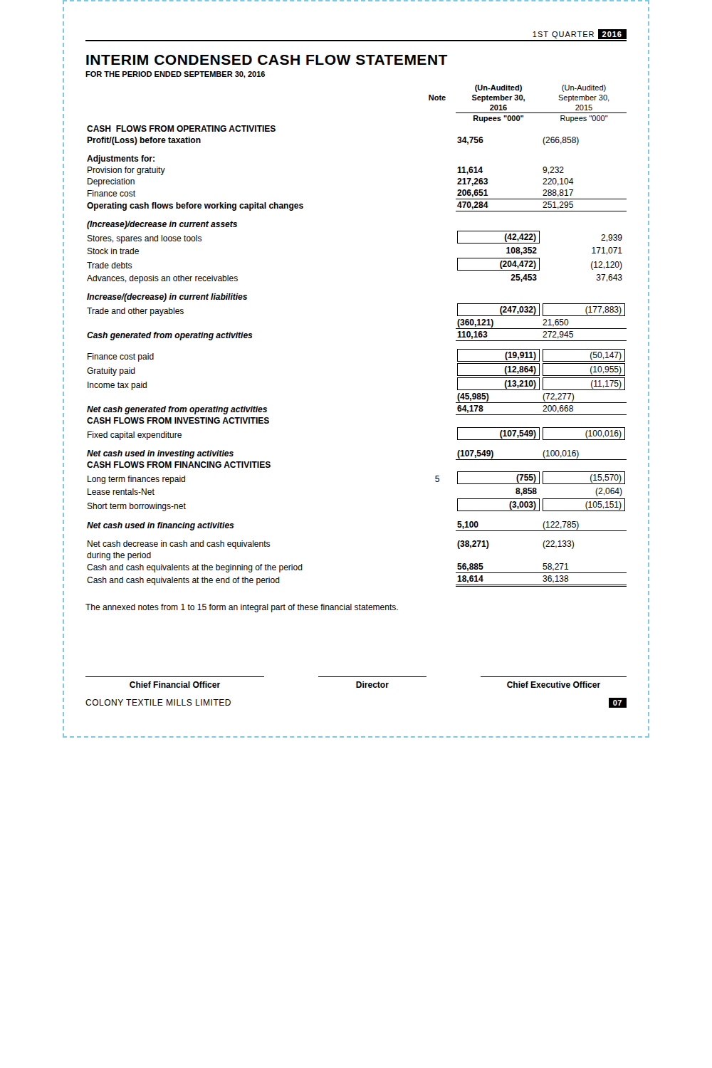1ST QUARTER 2016
INTERIM CONDENSED CASH FLOW STATEMENT
FOR THE PERIOD ENDED SEPTEMBER 30, 2016
| | | (Un-Audited) | (Un-Audited) |
| | Note | September 30, | September 30, |
| | | 2016 | 2015 |
| | | Rupees "000" | Rupees "000" |
| CASH FLOWS FROM OPERATING ACTIVITIES | | | |
| Profit/(Loss) before taxation | | 34,756 | (266,858) |
| Adjustments for: | | | |
| Provision for gratuity | | 11,614 | 9,232 |
| Depreciation | | 217,263 | 220,104 |
| Finance cost | | 206,651 | 288,817 |
| Operating cash flows before working capital changes | | 470,284 | 251,295 |
| (Increase)/decrease in current assets | | | |
| Stores, spares and loose tools | | (42,422) | 2,939 |
| Stock in trade | | 108,352 | 171,071 |
| Trade debts | | (204,472) | (12,120) |
| Advances, deposis an other receivables | | 25,453 | 37,643 |
| Increase/(decrease) in current liabilities | | | |
| Trade and other payables | | (247,032) | (177,883) |
| | | (360,121) | 21,650 |
| Cash generated from operating activities | | 110,163 | 272,945 |
| Finance cost paid | | (19,911) | (50,147) |
| Gratuity paid | | (12,864) | (10,955) |
| Income tax paid | | (13,210) | (11,175) |
| | | (45,985) | (72,277) |
| Net cash generated from operating activities | | 64,178 | 200,668 |
| CASH FLOWS FROM INVESTING ACTIVITIES | | | |
| Fixed capital expenditure | | (107,549) | (100,016) |
| Net cash used in investing activities | | (107,549) | (100,016) |
| CASH FLOWS FROM FINANCING ACTIVITIES | | | |
| Long term finances repaid | 5 | (755) | (15,570) |
| Lease rentals-Net | | 8,858 | (2,064) |
| Short term borrowings-net | | (3,003) | (105,151) |
| Net cash used in financing activities | | 5,100 | (122,785) |
| Net cash decrease in cash and cash equivalents | | (38,271) | (22,133) |
| during the period | | | |
| Cash and cash equivalents at the beginning of the period | | 56,885 | 58,271 |
| Cash and cash equivalents at the end of the period | | 18,614 | 36,138 |
The annexed notes from 1 to 15 form an integral part of these financial statements.
| Chief Financial Officer | | Director | | Chief Executive Officer |
COLONY TEXTILE MILLS LIMITED 07